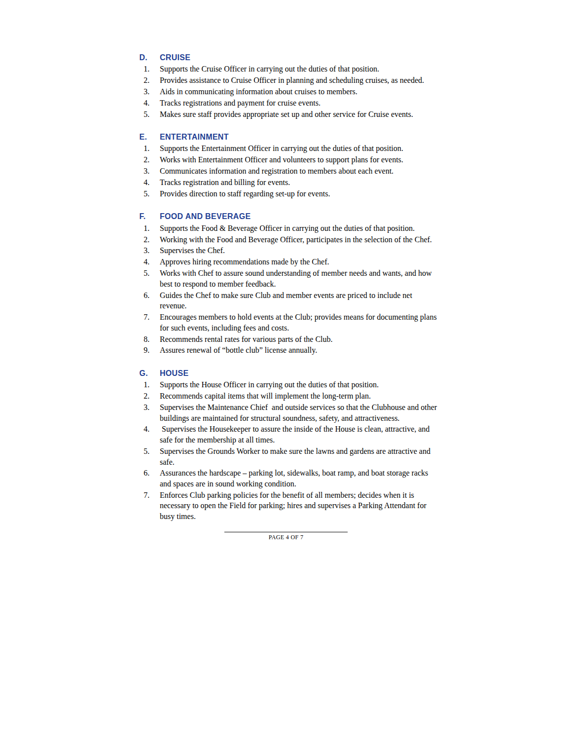D.
CRUISE
Supports the Cruise Officer in carrying out the duties of that position.
Provides assistance to Cruise Officer in planning and scheduling cruises, as needed.
Aids in communicating information about cruises to members.
Tracks registrations and payment for cruise events.
Makes sure staff provides appropriate set up and other service for Cruise events.
E.
ENTERTAINMENT
Supports the Entertainment Officer in carrying out the duties of that position.
Works with Entertainment Officer and volunteers to support plans for events.
Communicates information and registration to members about each event.
Tracks registration and billing for events.
Provides direction to staff regarding set-up for events.
F.
FOOD AND BEVERAGE
Supports the Food & Beverage Officer in carrying out the duties of that position.
Working with the Food and Beverage Officer, participates in the selection of the Chef.
Supervises the Chef.
Approves hiring recommendations made by the Chef.
Works with Chef to assure sound understanding of member needs and wants, and how best to respond to member feedback.
Guides the Chef to make sure Club and member events are priced to include net revenue.
Encourages members to hold events at the Club; provides means for documenting plans for such events, including fees and costs.
Recommends rental rates for various parts of the Club.
Assures renewal of “bottle club” license annually.
G.
HOUSE
Supports the House Officer in carrying out the duties of that position.
Recommends capital items that will implement the long-term plan.
Supervises the Maintenance Chief and outside services so that the Clubhouse and other buildings are maintained for structural soundness, safety, and attractiveness.
Supervises the Housekeeper to assure the inside of the House is clean, attractive, and safe for the membership at all times.
Supervises the Grounds Worker to make sure the lawns and gardens are attractive and safe.
Assurances the hardscape – parking lot, sidewalks, boat ramp, and boat storage racks and spaces are in sound working condition.
Enforces Club parking policies for the benefit of all members; decides when it is necessary to open the Field for parking; hires and supervises a Parking Attendant for busy times.
PAGE 4 OF 7